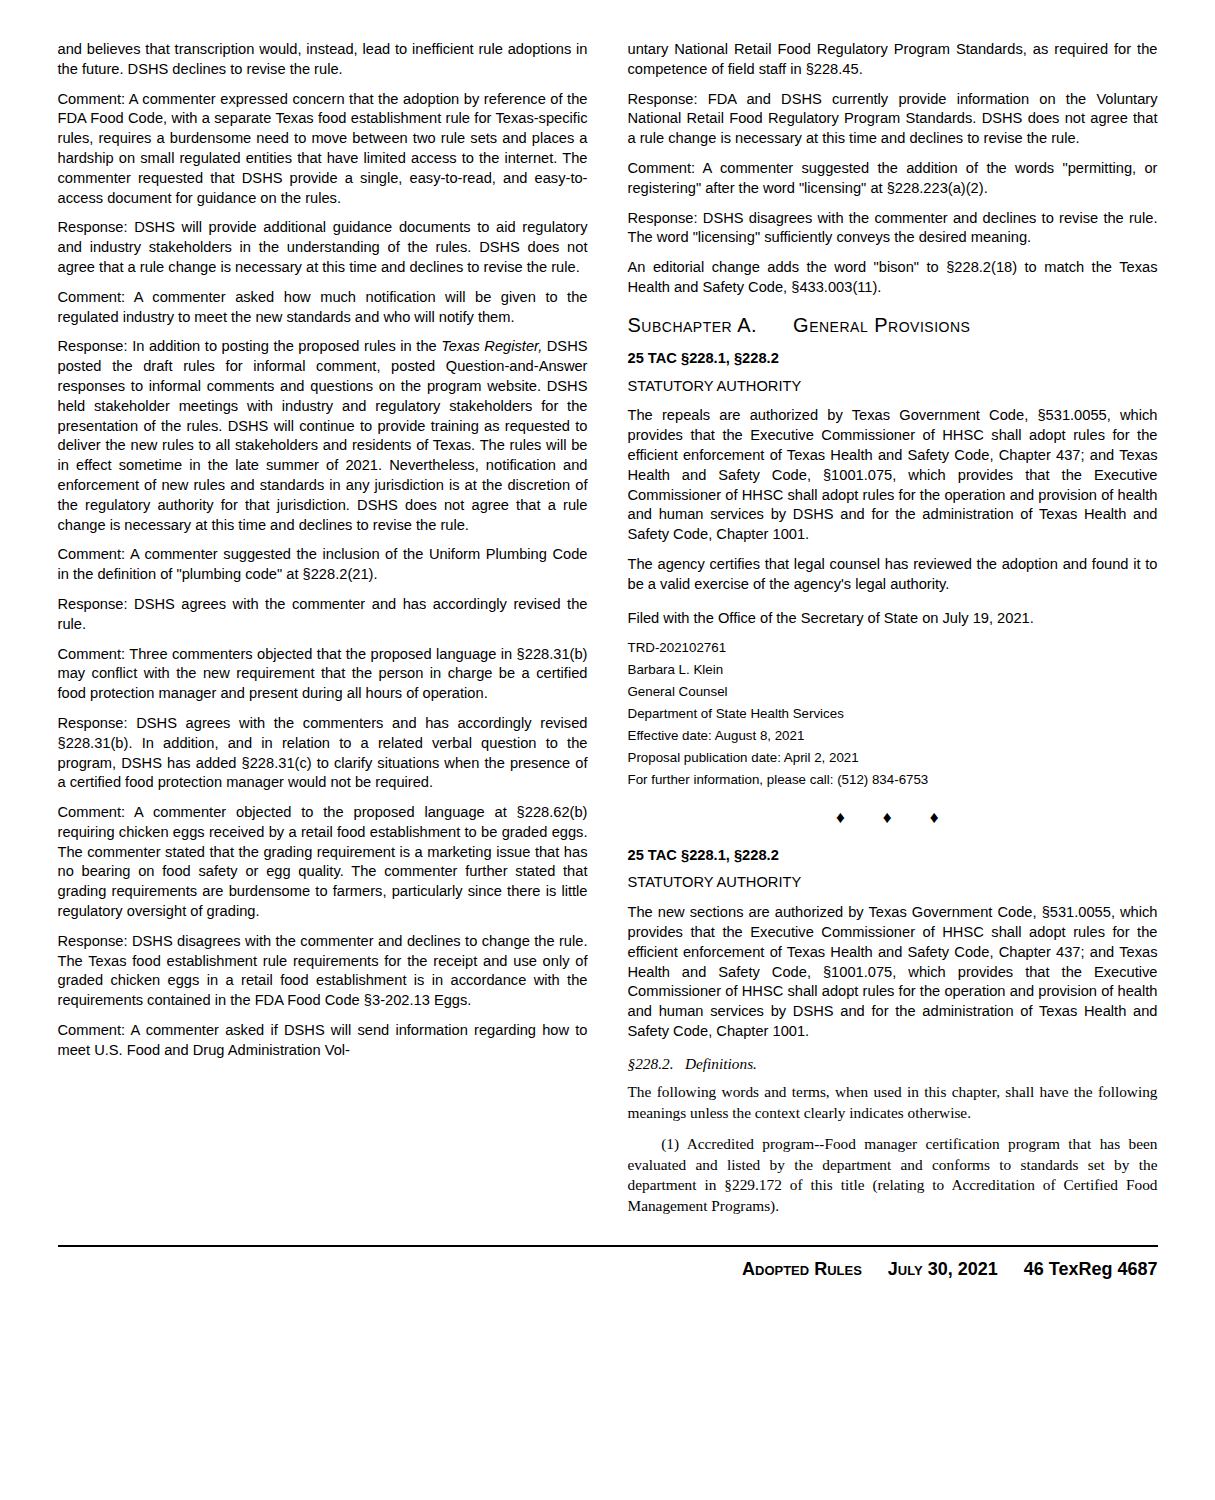and believes that transcription would, instead, lead to inefficient rule adoptions in the future. DSHS declines to revise the rule.
Comment: A commenter expressed concern that the adoption by reference of the FDA Food Code, with a separate Texas food establishment rule for Texas-specific rules, requires a burdensome need to move between two rule sets and places a hardship on small regulated entities that have limited access to the internet. The commenter requested that DSHS provide a single, easy-to-read, and easy-to-access document for guidance on the rules.
Response: DSHS will provide additional guidance documents to aid regulatory and industry stakeholders in the understanding of the rules. DSHS does not agree that a rule change is necessary at this time and declines to revise the rule.
Comment: A commenter asked how much notification will be given to the regulated industry to meet the new standards and who will notify them.
Response: In addition to posting the proposed rules in the Texas Register, DSHS posted the draft rules for informal comment, posted Question-and-Answer responses to informal comments and questions on the program website. DSHS held stakeholder meetings with industry and regulatory stakeholders for the presentation of the rules. DSHS will continue to provide training as requested to deliver the new rules to all stakeholders and residents of Texas. The rules will be in effect sometime in the late summer of 2021. Nevertheless, notification and enforcement of new rules and standards in any jurisdiction is at the discretion of the regulatory authority for that jurisdiction. DSHS does not agree that a rule change is necessary at this time and declines to revise the rule.
Comment: A commenter suggested the inclusion of the Uniform Plumbing Code in the definition of "plumbing code" at §228.2(21).
Response: DSHS agrees with the commenter and has accordingly revised the rule.
Comment: Three commenters objected that the proposed language in §228.31(b) may conflict with the new requirement that the person in charge be a certified food protection manager and present during all hours of operation.
Response: DSHS agrees with the commenters and has accordingly revised §228.31(b). In addition, and in relation to a related verbal question to the program, DSHS has added §228.31(c) to clarify situations when the presence of a certified food protection manager would not be required.
Comment: A commenter objected to the proposed language at §228.62(b) requiring chicken eggs received by a retail food establishment to be graded eggs. The commenter stated that the grading requirement is a marketing issue that has no bearing on food safety or egg quality. The commenter further stated that grading requirements are burdensome to farmers, particularly since there is little regulatory oversight of grading.
Response: DSHS disagrees with the commenter and declines to change the rule. The Texas food establishment rule requirements for the receipt and use only of graded chicken eggs in a retail food establishment is in accordance with the requirements contained in the FDA Food Code §3-202.13 Eggs.
Comment: A commenter asked if DSHS will send information regarding how to meet U.S. Food and Drug Administration Vol-
untary National Retail Food Regulatory Program Standards, as required for the competence of field staff in §228.45.
Response: FDA and DSHS currently provide information on the Voluntary National Retail Food Regulatory Program Standards. DSHS does not agree that a rule change is necessary at this time and declines to revise the rule.
Comment: A commenter suggested the addition of the words "permitting, or registering" after the word "licensing" at §228.223(a)(2).
Response: DSHS disagrees with the commenter and declines to revise the rule. The word "licensing" sufficiently conveys the desired meaning.
An editorial change adds the word "bison" to §228.2(18) to match the Texas Health and Safety Code, §433.003(11).
Subchapter A. General Provisions
25 TAC §228.1, §228.2
STATUTORY AUTHORITY
The repeals are authorized by Texas Government Code, §531.0055, which provides that the Executive Commissioner of HHSC shall adopt rules for the efficient enforcement of Texas Health and Safety Code, Chapter 437; and Texas Health and Safety Code, §1001.075, which provides that the Executive Commissioner of HHSC shall adopt rules for the operation and provision of health and human services by DSHS and for the administration of Texas Health and Safety Code, Chapter 1001.
The agency certifies that legal counsel has reviewed the adoption and found it to be a valid exercise of the agency's legal authority.
Filed with the Office of the Secretary of State on July 19, 2021.
TRD-202102761
Barbara L. Klein
General Counsel
Department of State Health Services
Effective date: August 8, 2021
Proposal publication date: April 2, 2021
For further information, please call: (512) 834-6753
♦♦♦
25 TAC §228.1, §228.2
STATUTORY AUTHORITY
The new sections are authorized by Texas Government Code, §531.0055, which provides that the Executive Commissioner of HHSC shall adopt rules for the efficient enforcement of Texas Health and Safety Code, Chapter 437; and Texas Health and Safety Code, §1001.075, which provides that the Executive Commissioner of HHSC shall adopt rules for the operation and provision of health and human services by DSHS and for the administration of Texas Health and Safety Code, Chapter 1001.
§228.2. Definitions.
The following words and terms, when used in this chapter, shall have the following meanings unless the context clearly indicates otherwise.
(1) Accredited program--Food manager certification program that has been evaluated and listed by the department and conforms to standards set by the department in §229.172 of this title (relating to Accreditation of Certified Food Management Programs).
Adopted Rules July 30, 2021 46 TexReg 4687